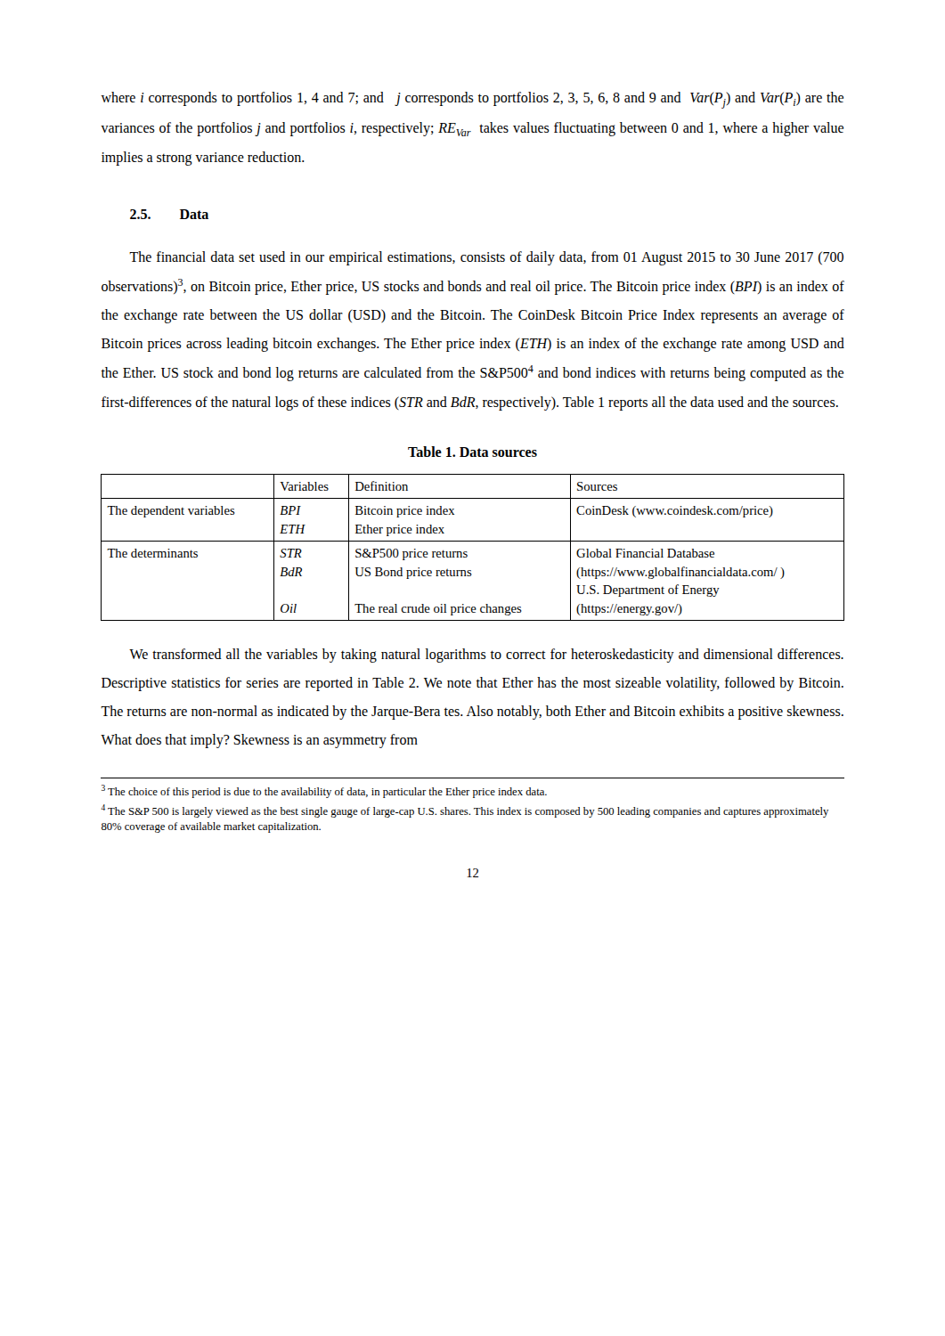where i corresponds to portfolios 1, 4 and 7; and j corresponds to portfolios 2, 3, 5, 6, 8 and 9 and Var(Pj) and Var(Pi) are the variances of the portfolios j and portfolios i, respectively; REVar takes values fluctuating between 0 and 1, where a higher value implies a strong variance reduction.
2.5. Data
The financial data set used in our empirical estimations, consists of daily data, from 01 August 2015 to 30 June 2017 (700 observations)3, on Bitcoin price, Ether price, US stocks and bonds and real oil price. The Bitcoin price index (BPI) is an index of the exchange rate between the US dollar (USD) and the Bitcoin. The CoinDesk Bitcoin Price Index represents an average of Bitcoin prices across leading bitcoin exchanges. The Ether price index (ETH) is an index of the exchange rate among USD and the Ether. US stock and bond log returns are calculated from the S&P5004 and bond indices with returns being computed as the first-differences of the natural logs of these indices (STR and BdR, respectively). Table 1 reports all the data used and the sources.
Table 1. Data sources
| | Variables | Definition | Sources |
| The dependent variables | BPI ETH | Bitcoin price index Ether price index | CoinDesk (www.coindesk.com/price) |
| The determinants | STR BdR Oil | S&P500 price returns US Bond price returns The real crude oil price changes | Global Financial Database (https://www.globalfinancialdata.com/ ) U.S. Department of Energy (https://energy.gov/) |
We transformed all the variables by taking natural logarithms to correct for heteroskedasticity and dimensional differences. Descriptive statistics for series are reported in Table 2. We note that Ether has the most sizeable volatility, followed by Bitcoin. The returns are non-normal as indicated by the Jarque-Bera tes. Also notably, both Ether and Bitcoin exhibits a positive skewness. What does that imply? Skewness is an asymmetry from
3 The choice of this period is due to the availability of data, in particular the Ether price index data.
4 The S&P 500 is largely viewed as the best single gauge of large-cap U.S. shares. This index is composed by 500 leading companies and captures approximately 80% coverage of available market capitalization.
12